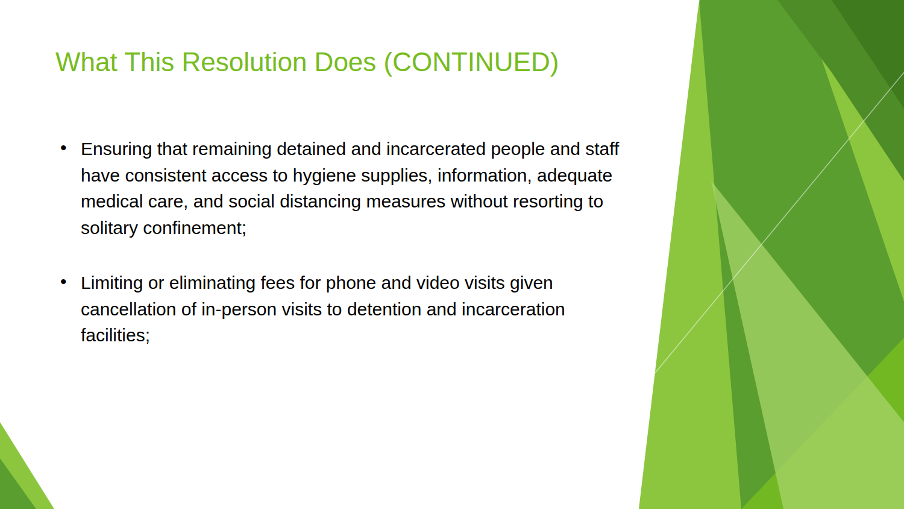What This Resolution Does (CONTINUED)
Ensuring that remaining detained and incarcerated people and staff have consistent access to hygiene supplies, information, adequate medical care, and social distancing measures without resorting to solitary confinement;
Limiting or eliminating fees for phone and video visits given cancellation of in-person visits to detention and incarceration facilities;